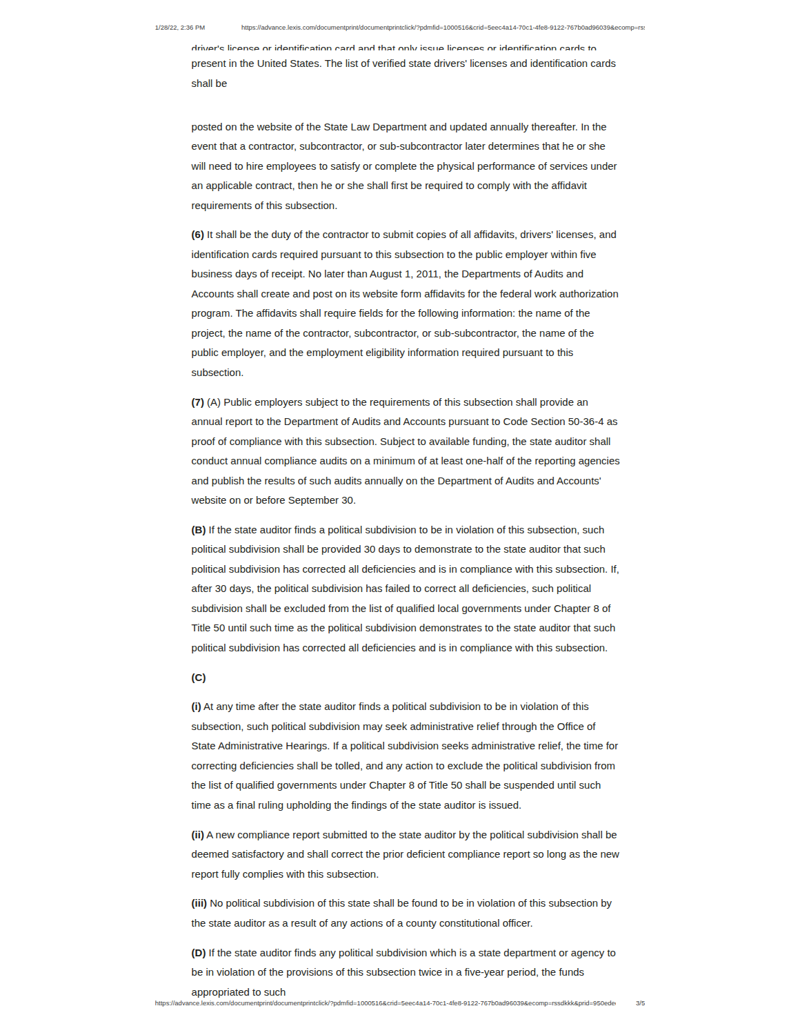1/28/22, 2:36 PM https://advance.lexis.com/documentprint/documentprintclick/?pdmfid=1000516&crid=5eec4a14-70c1-4fe8-9122-767b0ad96039&ecomp=rssdk…
driver's license or identification card and that only issue licenses or identification cards to persons lawfully
present in the United States. The list of verified state drivers' licenses and identification cards shall be
posted on the website of the State Law Department and updated annually thereafter. In the event that a contractor, subcontractor, or sub-subcontractor later determines that he or she will need to hire employees to satisfy or complete the physical performance of services under an applicable contract, then he or she shall first be required to comply with the affidavit requirements of this subsection.
(6) It shall be the duty of the contractor to submit copies of all affidavits, drivers' licenses, and identification cards required pursuant to this subsection to the public employer within five business days of receipt. No later than August 1, 2011, the Departments of Audits and Accounts shall create and post on its website form affidavits for the federal work authorization program. The affidavits shall require fields for the following information: the name of the project, the name of the contractor, subcontractor, or sub-subcontractor, the name of the public employer, and the employment eligibility information required pursuant to this subsection.
(7) (A) Public employers subject to the requirements of this subsection shall provide an annual report to the Department of Audits and Accounts pursuant to Code Section 50-36-4 as proof of compliance with this subsection. Subject to available funding, the state auditor shall conduct annual compliance audits on a minimum of at least one-half of the reporting agencies and publish the results of such audits annually on the Department of Audits and Accounts' website on or before September 30.
(B) If the state auditor finds a political subdivision to be in violation of this subsection, such political subdivision shall be provided 30 days to demonstrate to the state auditor that such political subdivision has corrected all deficiencies and is in compliance with this subsection. If, after 30 days, the political subdivision has failed to correct all deficiencies, such political subdivision shall be excluded from the list of qualified local governments under Chapter 8 of Title 50 until such time as the political subdivision demonstrates to the state auditor that such political subdivision has corrected all deficiencies and is in compliance with this subsection.
(C)
(i) At any time after the state auditor finds a political subdivision to be in violation of this subsection, such political subdivision may seek administrative relief through the Office of State Administrative Hearings. If a political subdivision seeks administrative relief, the time for correcting deficiencies shall be tolled, and any action to exclude the political subdivision from the list of qualified governments under Chapter 8 of Title 50 shall be suspended until such time as a final ruling upholding the findings of the state auditor is issued.
(ii) A new compliance report submitted to the state auditor by the political subdivision shall be deemed satisfactory and shall correct the prior deficient compliance report so long as the new report fully complies with this subsection.
(iii) No political subdivision of this state shall be found to be in violation of this subsection by the state auditor as a result of any actions of a county constitutional officer.
(D) If the state auditor finds any political subdivision which is a state department or agency to be in violation of the provisions of this subsection twice in a five-year period, the funds appropriated to such
https://advance.lexis.com/documentprint/documentprintclick/?pdmfid=1000516&crid=5eec4a14-70c1-4fe8-9122-767b0ad96039&ecomp=rssdkkk&prid=950edeef-2… 3/5